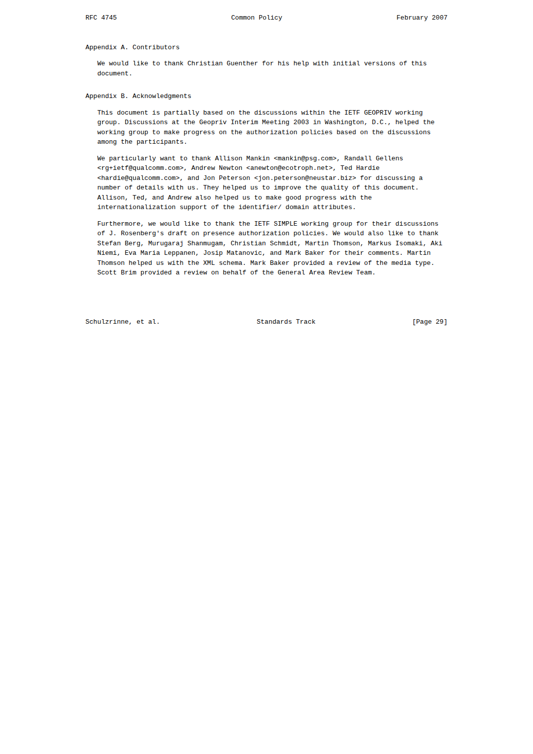RFC 4745 Common Policy February 2007
Appendix A. Contributors
We would like to thank Christian Guenther for his help with initial versions of this document.
Appendix B. Acknowledgments
This document is partially based on the discussions within the IETF GEOPRIV working group. Discussions at the Geopriv Interim Meeting 2003 in Washington, D.C., helped the working group to make progress on the authorization policies based on the discussions among the participants.
We particularly want to thank Allison Mankin <mankin@psg.com>, Randall Gellens <rg+ietf@qualcomm.com>, Andrew Newton <anewton@ecotroph.net>, Ted Hardie <hardie@qualcomm.com>, and Jon Peterson <jon.peterson@neustar.biz> for discussing a number of details with us. They helped us to improve the quality of this document. Allison, Ted, and Andrew also helped us to make good progress with the internationalization support of the identifier/ domain attributes.
Furthermore, we would like to thank the IETF SIMPLE working group for their discussions of J. Rosenberg's draft on presence authorization policies. We would also like to thank Stefan Berg, Murugaraj Shanmugam, Christian Schmidt, Martin Thomson, Markus Isomaki, Aki Niemi, Eva Maria Leppanen, Josip Matanovic, and Mark Baker for their comments. Martin Thomson helped us with the XML schema. Mark Baker provided a review of the media type. Scott Brim provided a review on behalf of the General Area Review Team.
Schulzrinne, et al. Standards Track [Page 29]